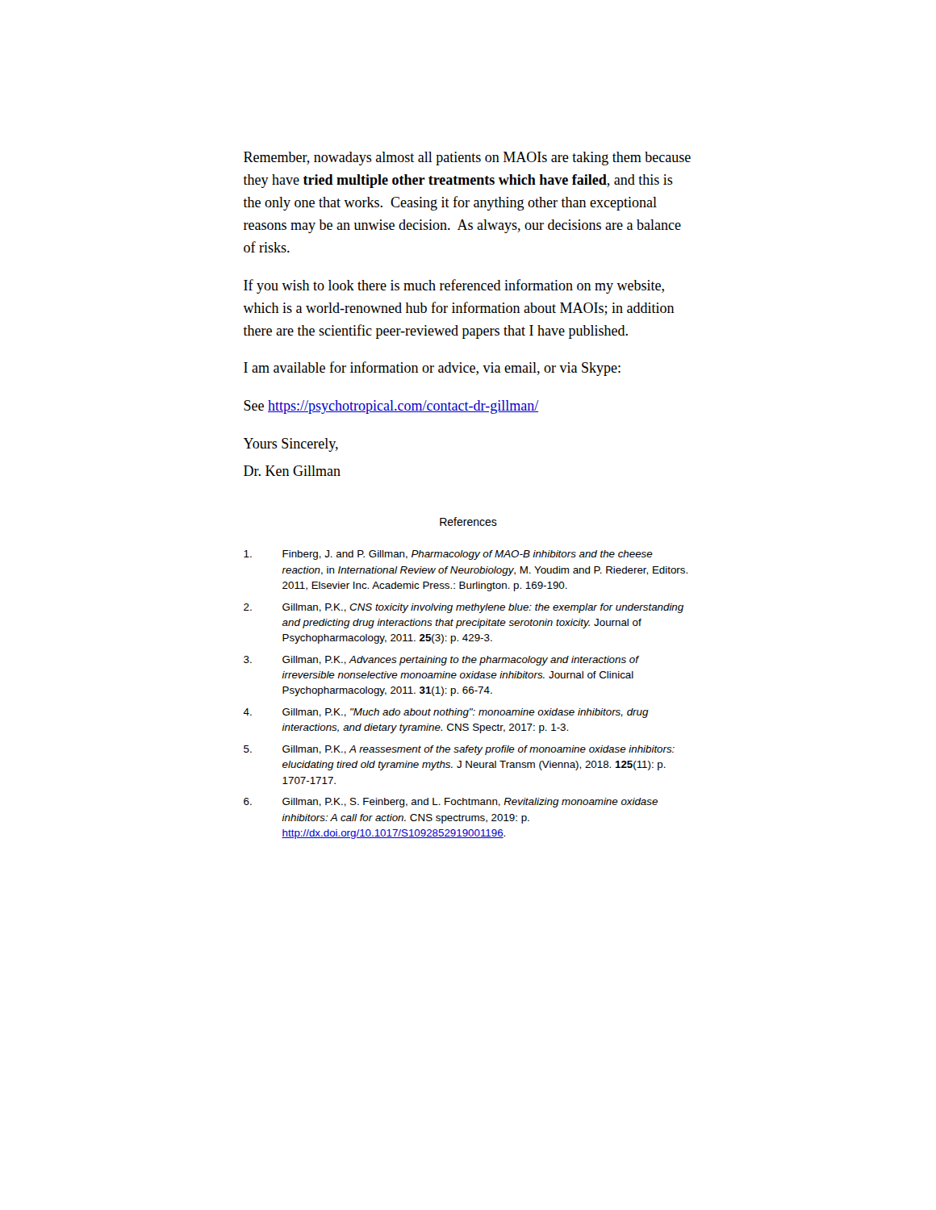Remember, nowadays almost all patients on MAOIs are taking them because they have tried multiple other treatments which have failed, and this is the only one that works. Ceasing it for anything other than exceptional reasons may be an unwise decision. As always, our decisions are a balance of risks.
If you wish to look there is much referenced information on my website, which is a world-renowned hub for information about MAOIs; in addition there are the scientific peer-reviewed papers that I have published.
I am available for information or advice, via email, or via Skype:
See https://psychotropical.com/contact-dr-gillman/
Yours Sincerely,
Dr. Ken Gillman
References
Finberg, J. and P. Gillman, Pharmacology of MAO-B inhibitors and the cheese reaction, in International Review of Neurobiology, M. Youdim and P. Riederer, Editors. 2011, Elsevier Inc. Academic Press.: Burlington. p. 169-190.
Gillman, P.K., CNS toxicity involving methylene blue: the exemplar for understanding and predicting drug interactions that precipitate serotonin toxicity. Journal of Psychopharmacology, 2011. 25(3): p. 429-3.
Gillman, P.K., Advances pertaining to the pharmacology and interactions of irreversible nonselective monoamine oxidase inhibitors. Journal of Clinical Psychopharmacology, 2011. 31(1): p. 66-74.
Gillman, P.K., "Much ado about nothing": monoamine oxidase inhibitors, drug interactions, and dietary tyramine. CNS Spectr, 2017: p. 1-3.
Gillman, P.K., A reassesment of the safety profile of monoamine oxidase inhibitors: elucidating tired old tyramine myths. J Neural Transm (Vienna), 2018. 125(11): p. 1707-1717.
Gillman, P.K., S. Feinberg, and L. Fochtmann, Revitalizing monoamine oxidase inhibitors: A call for action. CNS spectrums, 2019: p. http://dx.doi.org/10.1017/S1092852919001196.